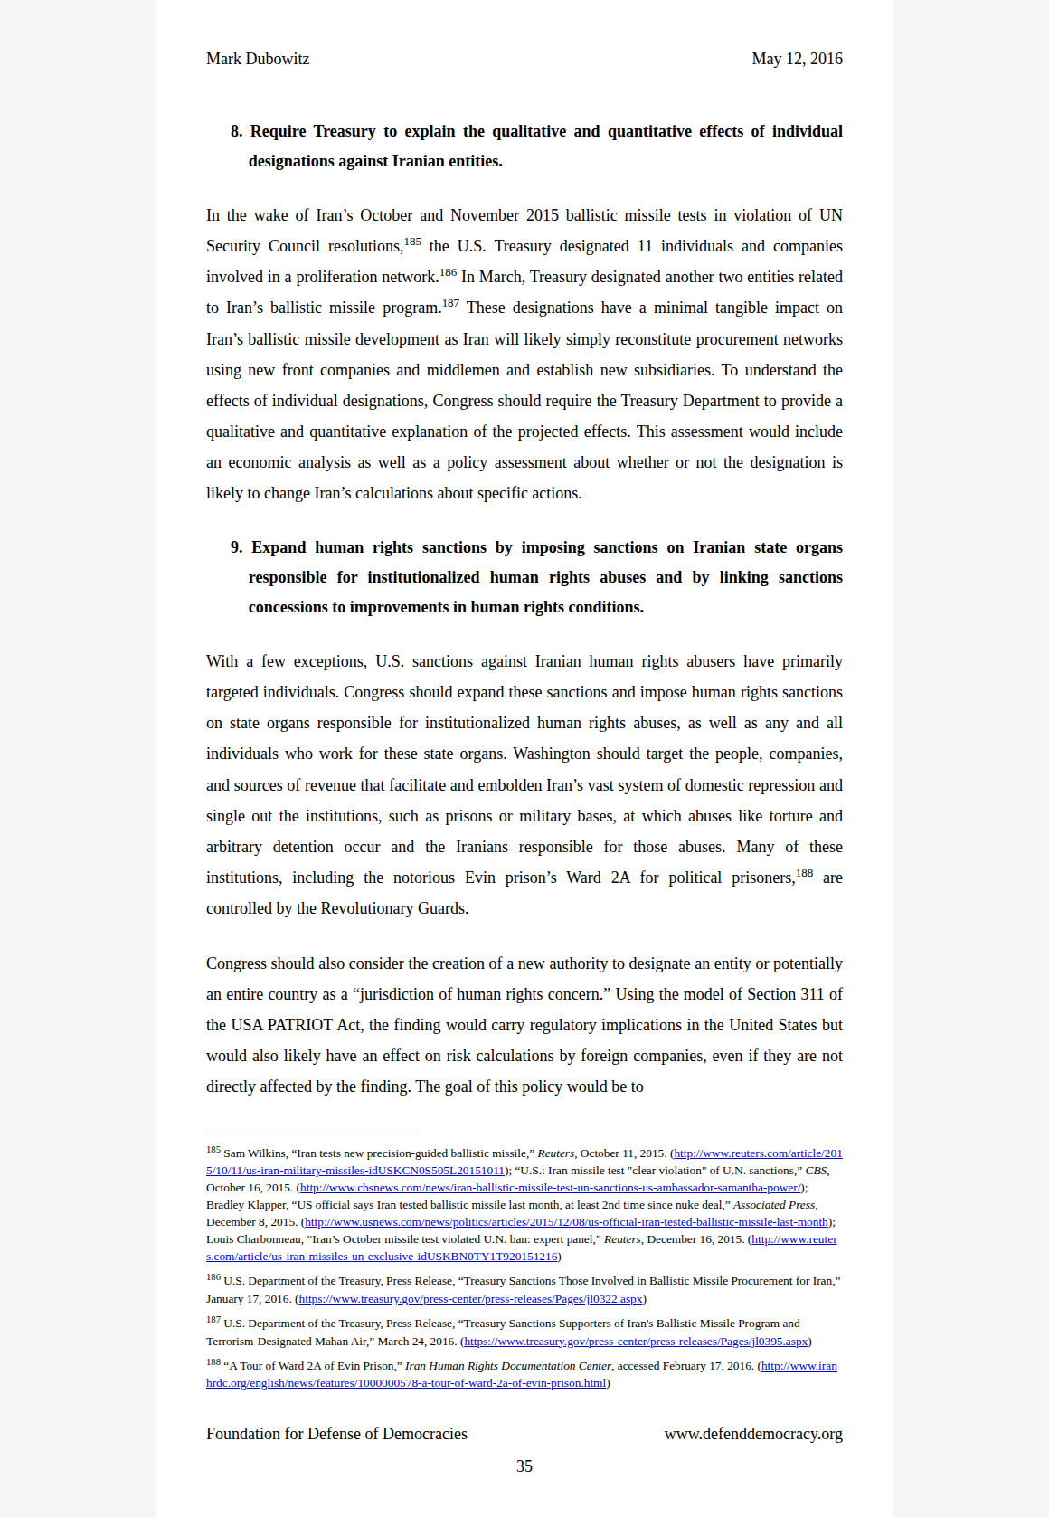Mark Dubowitz May 12, 2016
8. Require Treasury to explain the qualitative and quantitative effects of individual designations against Iranian entities.
In the wake of Iran’s October and November 2015 ballistic missile tests in violation of UN Security Council resolutions,185 the U.S. Treasury designated 11 individuals and companies involved in a proliferation network.186 In March, Treasury designated another two entities related to Iran’s ballistic missile program.187 These designations have a minimal tangible impact on Iran’s ballistic missile development as Iran will likely simply reconstitute procurement networks using new front companies and middlemen and establish new subsidiaries. To understand the effects of individual designations, Congress should require the Treasury Department to provide a qualitative and quantitative explanation of the projected effects. This assessment would include an economic analysis as well as a policy assessment about whether or not the designation is likely to change Iran’s calculations about specific actions.
9. Expand human rights sanctions by imposing sanctions on Iranian state organs responsible for institutionalized human rights abuses and by linking sanctions concessions to improvements in human rights conditions.
With a few exceptions, U.S. sanctions against Iranian human rights abusers have primarily targeted individuals. Congress should expand these sanctions and impose human rights sanctions on state organs responsible for institutionalized human rights abuses, as well as any and all individuals who work for these state organs. Washington should target the people, companies, and sources of revenue that facilitate and embolden Iran’s vast system of domestic repression and single out the institutions, such as prisons or military bases, at which abuses like torture and arbitrary detention occur and the Iranians responsible for those abuses. Many of these institutions, including the notorious Evin prison’s Ward 2A for political prisoners,188 are controlled by the Revolutionary Guards.
Congress should also consider the creation of a new authority to designate an entity or potentially an entire country as a “jurisdiction of human rights concern.” Using the model of Section 311 of the USA PATRIOT Act, the finding would carry regulatory implications in the United States but would also likely have an effect on risk calculations by foreign companies, even if they are not directly affected by the finding. The goal of this policy would be to
185 Sam Wilkins, “Iran tests new precision-guided ballistic missile,” Reuters, October 11, 2015. (http://www.reuters.com/article/2015/10/11/us-iran-military-missiles-idUSKCN0S505L20151011); “U.S.: Iran missile test "clear violation" of U.N. sanctions,” CBS, October 16, 2015. (http://www.cbsnews.com/news/iran-ballistic-missile-test-un-sanctions-us-ambassador-samantha-power/); Bradley Klapper, “US official says Iran tested ballistic missile last month, at least 2nd time since nuke deal,” Associated Press, December 8, 2015. (http://www.usnews.com/news/politics/articles/2015/12/08/us-official-iran-tested-ballistic-missile-last-month); Louis Charbonneau, “Iran’s October missile test violated U.N. ban: expert panel,” Reuters, December 16, 2015. (http://www.reuters.com/article/us-iran-missiles-un-exclusive-idUSKBN0TY1T920151216)
186 U.S. Department of the Treasury, Press Release, “Treasury Sanctions Those Involved in Ballistic Missile Procurement for Iran,” January 17, 2016. (https://www.treasury.gov/press-center/press-releases/Pages/jl0322.aspx)
187 U.S. Department of the Treasury, Press Release, “Treasury Sanctions Supporters of Iran's Ballistic Missile Program and Terrorism-Designated Mahan Air,” March 24, 2016. (https://www.treasury.gov/press-center/press-releases/Pages/jl0395.aspx)
188 “A Tour of Ward 2A of Evin Prison,” Iran Human Rights Documentation Center, accessed February 17, 2016. (http://www.iranhrdc.org/english/news/features/1000000578-a-tour-of-ward-2a-of-evin-prison.html)
Foundation for Defense of Democracies www.defenddemocracy.org
35